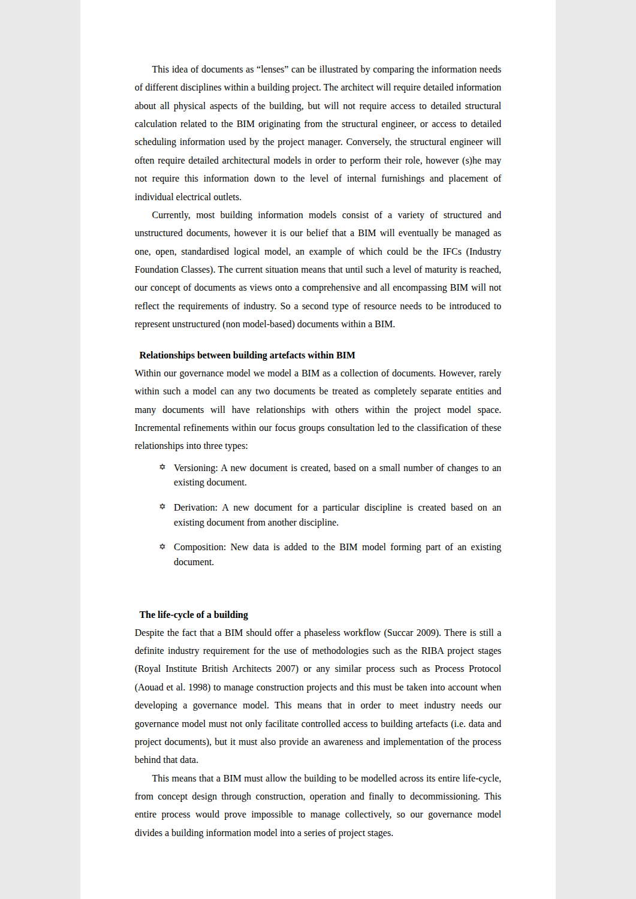This idea of documents as “lenses” can be illustrated by comparing the information needs of different disciplines within a building project. The architect will require detailed information about all physical aspects of the building, but will not require access to detailed structural calculation related to the BIM originating from the structural engineer, or access to detailed scheduling information used by the project manager. Conversely, the structural engineer will often require detailed architectural models in order to perform their role, however (s)he may not require this information down to the level of internal furnishings and placement of individual electrical outlets.
Currently, most building information models consist of a variety of structured and unstructured documents, however it is our belief that a BIM will eventually be managed as one, open, standardised logical model, an example of which could be the IFCs (Industry Foundation Classes). The current situation means that until such a level of maturity is reached, our concept of documents as views onto a comprehensive and all encompassing BIM will not reflect the requirements of industry. So a second type of resource needs to be introduced to represent unstructured (non model-based) documents within a BIM.
Relationships between building artefacts within BIM
Within our governance model we model a BIM as a collection of documents. However, rarely within such a model can any two documents be treated as completely separate entities and many documents will have relationships with others within the project model space. Incremental refinements within our focus groups consultation led to the classification of these relationships into three types:
Versioning: A new document is created, based on a small number of changes to an existing document.
Derivation: A new document for a particular discipline is created based on an existing document from another discipline.
Composition: New data is added to the BIM model forming part of an existing document.
The life-cycle of a building
Despite the fact that a BIM should offer a phaseless workflow (Succar 2009). There is still a definite industry requirement for the use of methodologies such as the RIBA project stages (Royal Institute British Architects 2007) or any similar process such as Process Protocol (Aouad et al. 1998) to manage construction projects and this must be taken into account when developing a governance model. This means that in order to meet industry needs our governance model must not only facilitate controlled access to building artefacts (i.e. data and project documents), but it must also provide an awareness and implementation of the process behind that data.
This means that a BIM must allow the building to be modelled across its entire life-cycle, from concept design through construction, operation and finally to decommissioning. This entire process would prove impossible to manage collectively, so our governance model divides a building information model into a series of project stages.